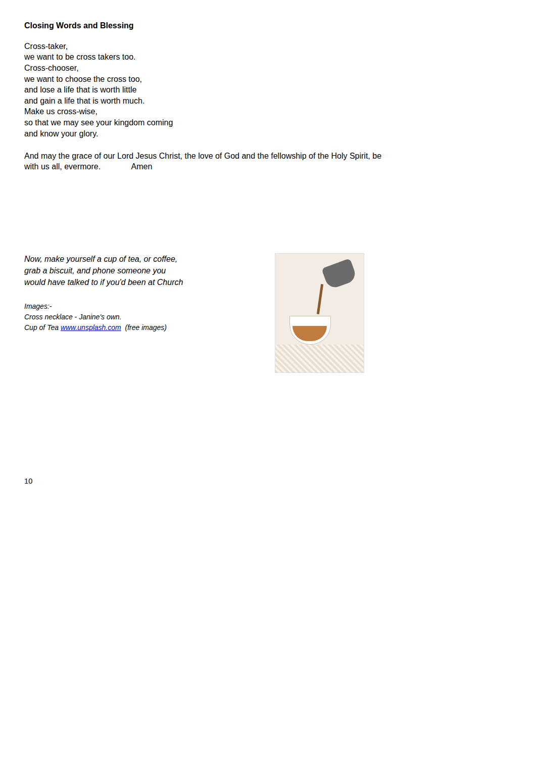Closing Words and Blessing
Cross-taker,
we want to be cross takers too.
Cross-chooser,
we want to choose the cross too,
and lose a life that is worth little
and gain a life that is worth much.
Make us cross-wise,
so that we may see your kingdom coming
and know your glory.
And may the grace of our Lord Jesus Christ, the love of God and the fellowship of the Holy Spirit, be with us all, evermore. Amen
Now, make yourself a cup of tea, or coffee,
grab a biscuit, and phone someone you
would have talked to if you'd been at Church
Images:-
Cross necklace - Janine's own.
Cup of Tea www.unsplash.com (free images)
10